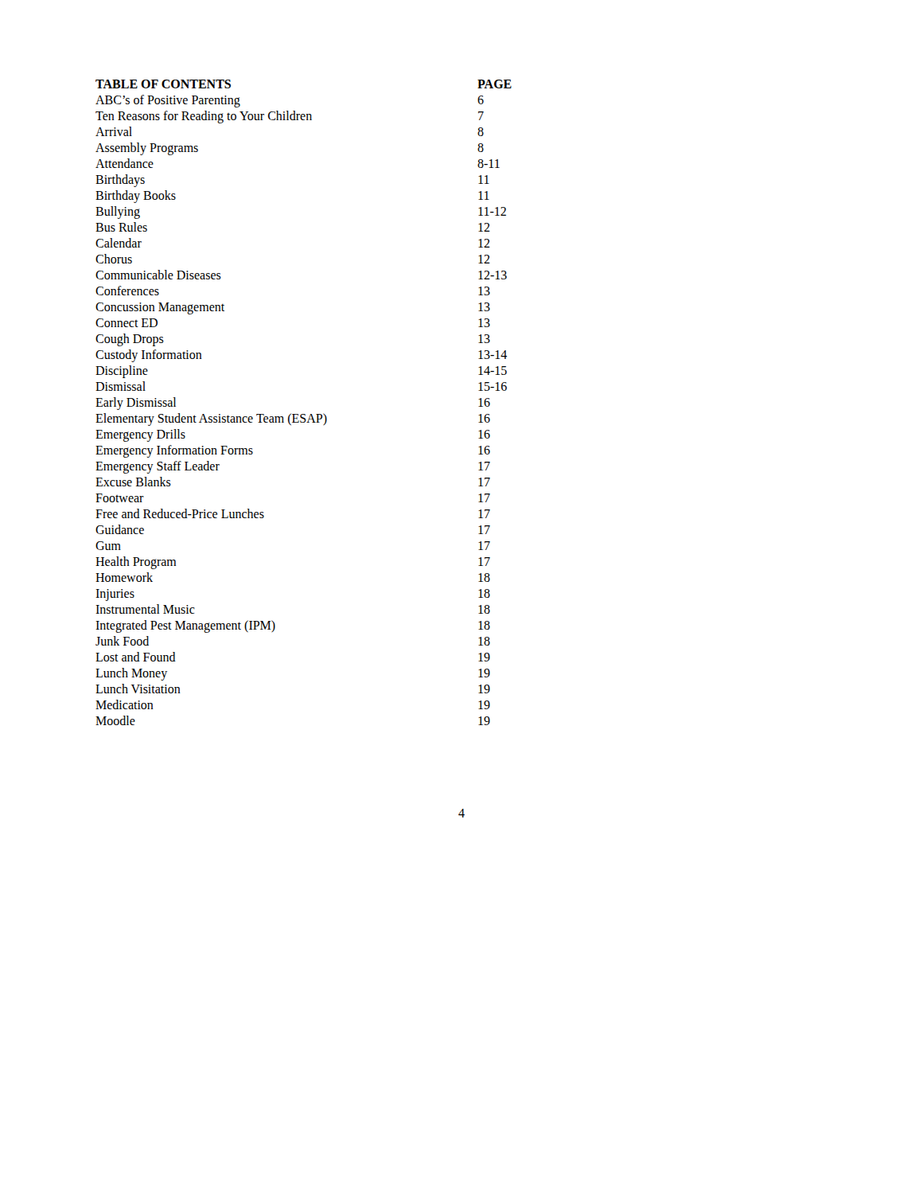| TABLE OF CONTENTS | PAGE |
| --- | --- |
| ABC’s of Positive Parenting | 6 |
| Ten Reasons for Reading to Your Children | 7 |
| Arrival | 8 |
| Assembly Programs | 8 |
| Attendance | 8-11 |
| Birthdays | 11 |
| Birthday Books | 11 |
| Bullying | 11-12 |
| Bus Rules | 12 |
| Calendar | 12 |
| Chorus | 12 |
| Communicable Diseases | 12-13 |
| Conferences | 13 |
| Concussion Management | 13 |
| Connect ED | 13 |
| Cough Drops | 13 |
| Custody Information | 13-14 |
| Discipline | 14-15 |
| Dismissal | 15-16 |
| Early Dismissal | 16 |
| Elementary Student Assistance Team (ESAP) | 16 |
| Emergency Drills | 16 |
| Emergency Information Forms | 16 |
| Emergency Staff Leader | 17 |
| Excuse Blanks | 17 |
| Footwear | 17 |
| Free and Reduced-Price Lunches | 17 |
| Guidance | 17 |
| Gum | 17 |
| Health Program | 17 |
| Homework | 18 |
| Injuries | 18 |
| Instrumental Music | 18 |
| Integrated Pest Management (IPM) | 18 |
| Junk Food | 18 |
| Lost and Found | 19 |
| Lunch Money | 19 |
| Lunch Visitation | 19 |
| Medication | 19 |
| Moodle | 19 |
4